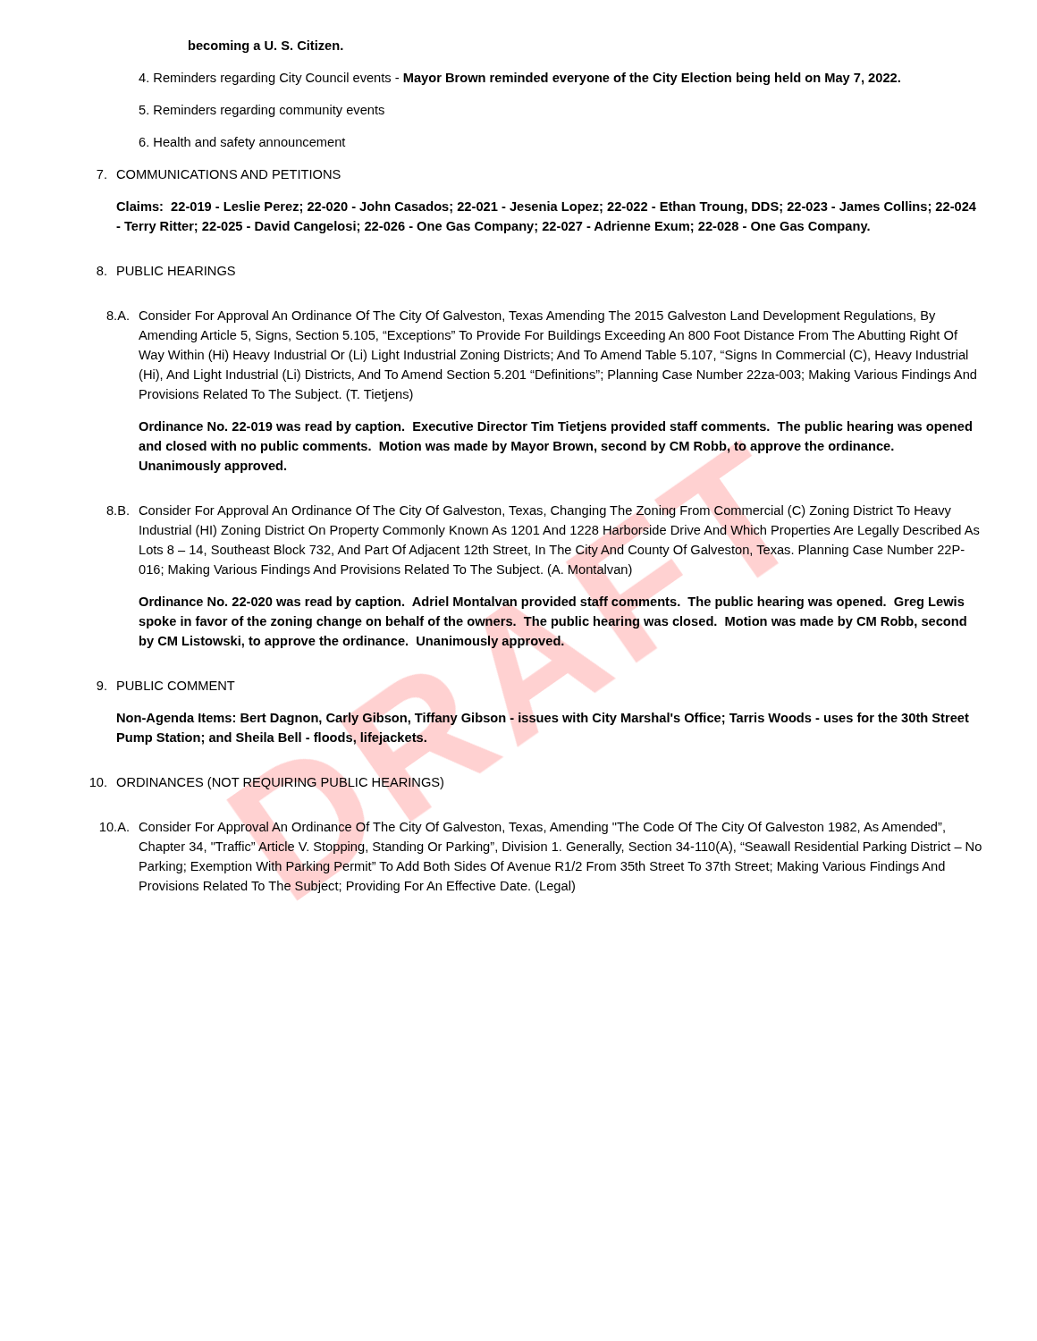DRAFT
becoming a U. S. Citizen.
4. Reminders regarding City Council events - Mayor Brown reminded everyone of the City Election being held on May 7, 2022.
5. Reminders regarding community events
6. Health and safety announcement
7.
COMMUNICATIONS AND PETITIONS
Claims: 22-019 - Leslie Perez; 22-020 - John Casados; 22-021 - Jesenia Lopez; 22-022 - Ethan Troung, DDS; 22-023 - James Collins; 22-024 - Terry Ritter; 22-025 - David Cangelosi; 22-026 - One Gas Company; 22-027 - Adrienne Exum; 22-028 - One Gas Company.
8.
PUBLIC HEARINGS
8.A.
Consider For Approval An Ordinance Of The City Of Galveston, Texas Amending The 2015 Galveston Land Development Regulations, By Amending Article 5, Signs, Section 5.105, “Exceptions” To Provide For Buildings Exceeding An 800 Foot Distance From The Abutting Right Of Way Within (Hi) Heavy Industrial Or (Li) Light Industrial Zoning Districts; And To Amend Table 5.107, “Signs In Commercial (C), Heavy Industrial (Hi), And Light Industrial (Li) Districts, And To Amend Section 5.201 “Definitions”; Planning Case Number 22za-003; Making Various Findings And Provisions Related To The Subject. (T. Tietjens)
Ordinance No. 22-019 was read by caption. Executive Director Tim Tietjens provided staff comments. The public hearing was opened and closed with no public comments. Motion was made by Mayor Brown, second by CM Robb, to approve the ordinance. Unanimously approved.
8.B.
Consider For Approval An Ordinance Of The City Of Galveston, Texas, Changing The Zoning From Commercial (C) Zoning District To Heavy Industrial (HI) Zoning District On Property Commonly Known As 1201 And 1228 Harborside Drive And Which Properties Are Legally Described As Lots 8 – 14, Southeast Block 732, And Part Of Adjacent 12th Street, In The City And County Of Galveston, Texas. Planning Case Number 22P-016; Making Various Findings And Provisions Related To The Subject. (A. Montalvan)
Ordinance No. 22-020 was read by caption. Adriel Montalvan provided staff comments. The public hearing was opened. Greg Lewis spoke in favor of the zoning change on behalf of the owners. The public hearing was closed. Motion was made by CM Robb, second by CM Listowski, to approve the ordinance. Unanimously approved.
9.
PUBLIC COMMENT
Non-Agenda Items: Bert Dagnon, Carly Gibson, Tiffany Gibson - issues with City Marshal's Office; Tarris Woods - uses for the 30th Street Pump Station; and Sheila Bell - floods, lifejackets.
10.
ORDINANCES (NOT REQUIRING PUBLIC HEARINGS)
10.A.
Consider For Approval An Ordinance Of The City Of Galveston, Texas, Amending "The Code Of The City Of Galveston 1982, As Amended”, Chapter 34, "Traffic” Article V. Stopping, Standing Or Parking”, Division 1. Generally, Section 34-110(A), “Seawall Residential Parking District – No Parking; Exemption With Parking Permit” To Add Both Sides Of Avenue R1/2 From 35th Street To 37th Street; Making Various Findings And Provisions Related To The Subject; Providing For An Effective Date. (Legal)